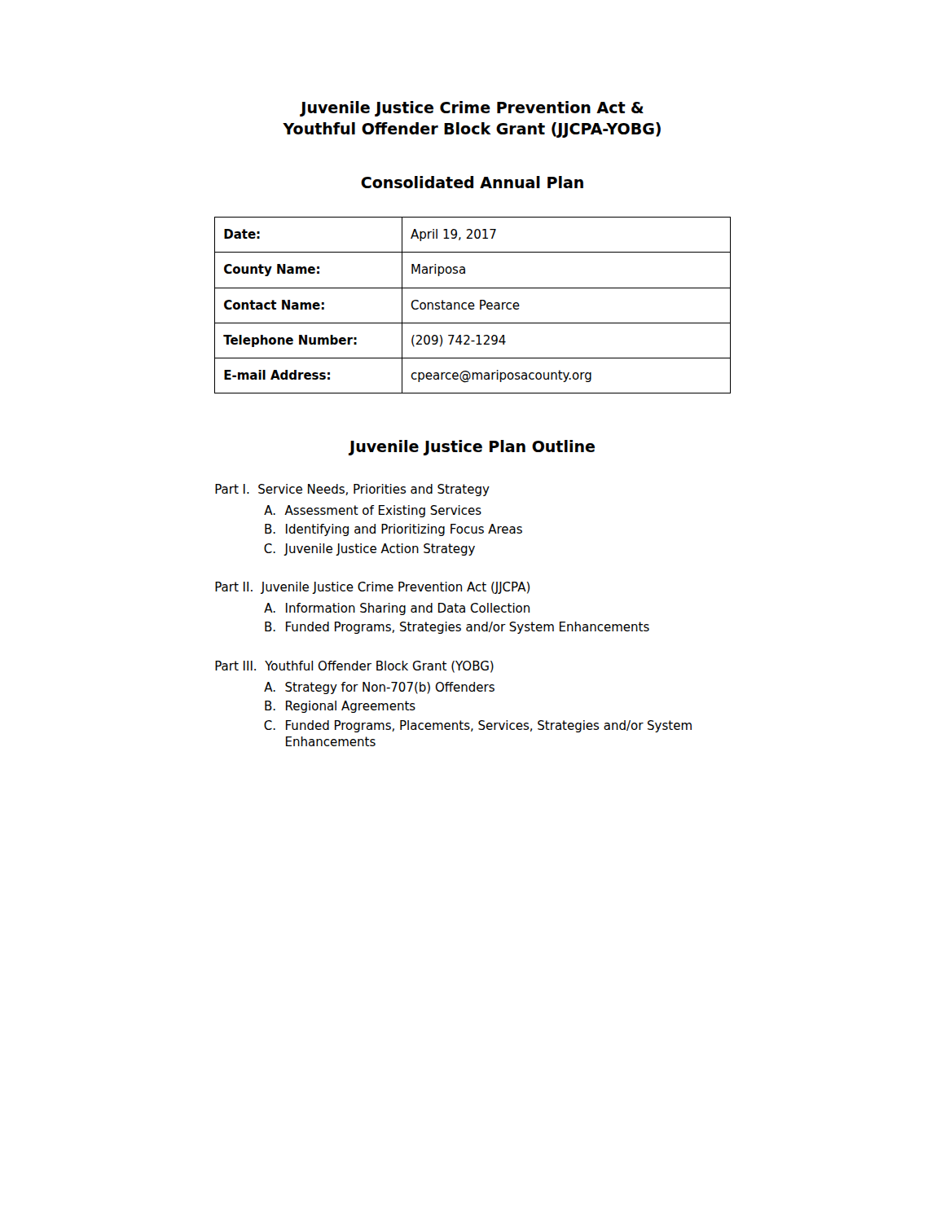Juvenile Justice Crime Prevention Act &
Youthful Offender Block Grant (JJCPA-YOBG)
Consolidated Annual Plan
| Date: | April 19, 2017 |
| County Name: | Mariposa |
| Contact Name: | Constance Pearce |
| Telephone Number: | (209) 742-1294 |
| E-mail Address: | cpearce@mariposacounty.org |
Juvenile Justice Plan Outline
Part I. Service Needs, Priorities and Strategy
Assessment of Existing Services
Identifying and Prioritizing Focus Areas
Juvenile Justice Action Strategy
Part II. Juvenile Justice Crime Prevention Act (JJCPA)
Information Sharing and Data Collection
Funded Programs, Strategies and/or System Enhancements
Part III. Youthful Offender Block Grant (YOBG)
Strategy for Non-707(b) Offenders
Regional Agreements
Funded Programs, Placements, Services, Strategies and/or System Enhancements